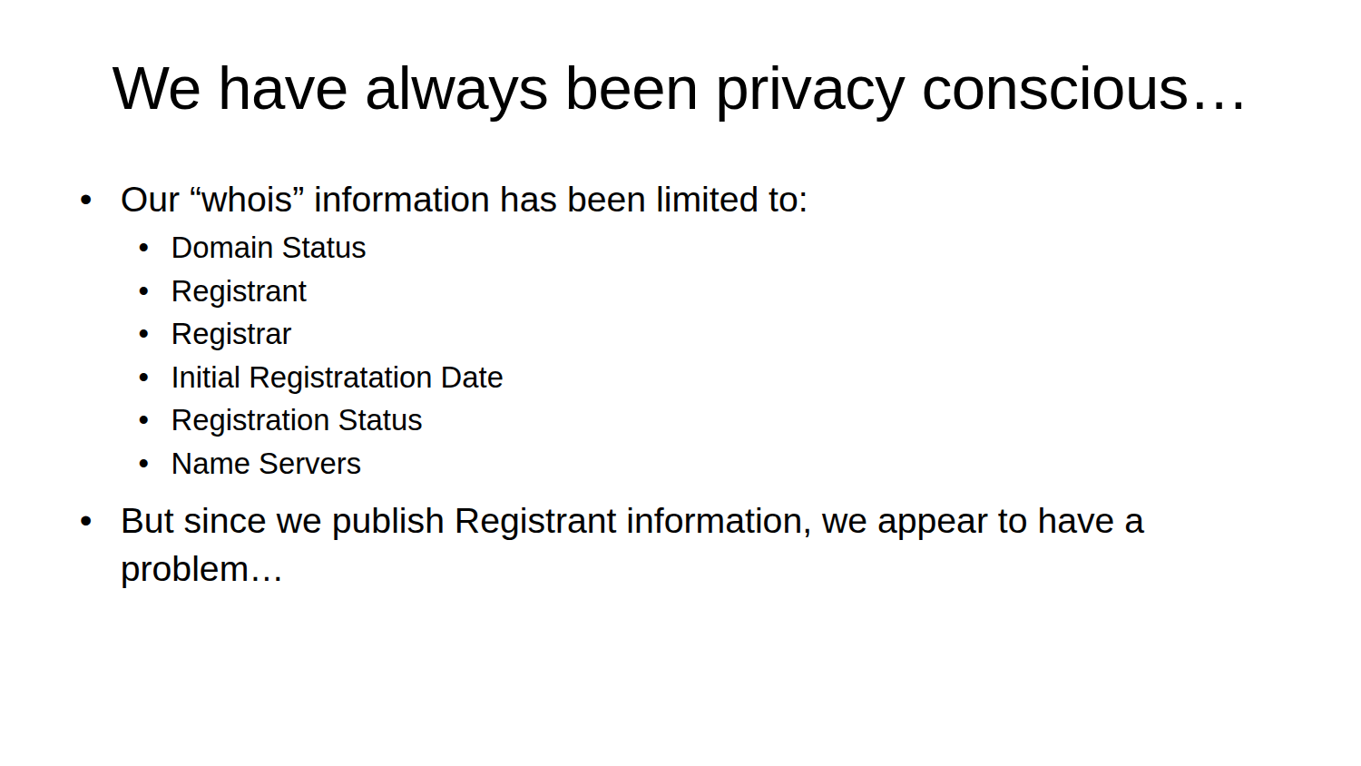We have always been privacy conscious…
Our “whois” information has been limited to:
Domain Status
Registrant
Registrar
Initial Registratation Date
Registration Status
Name Servers
But since we publish Registrant information, we appear to have a problem…